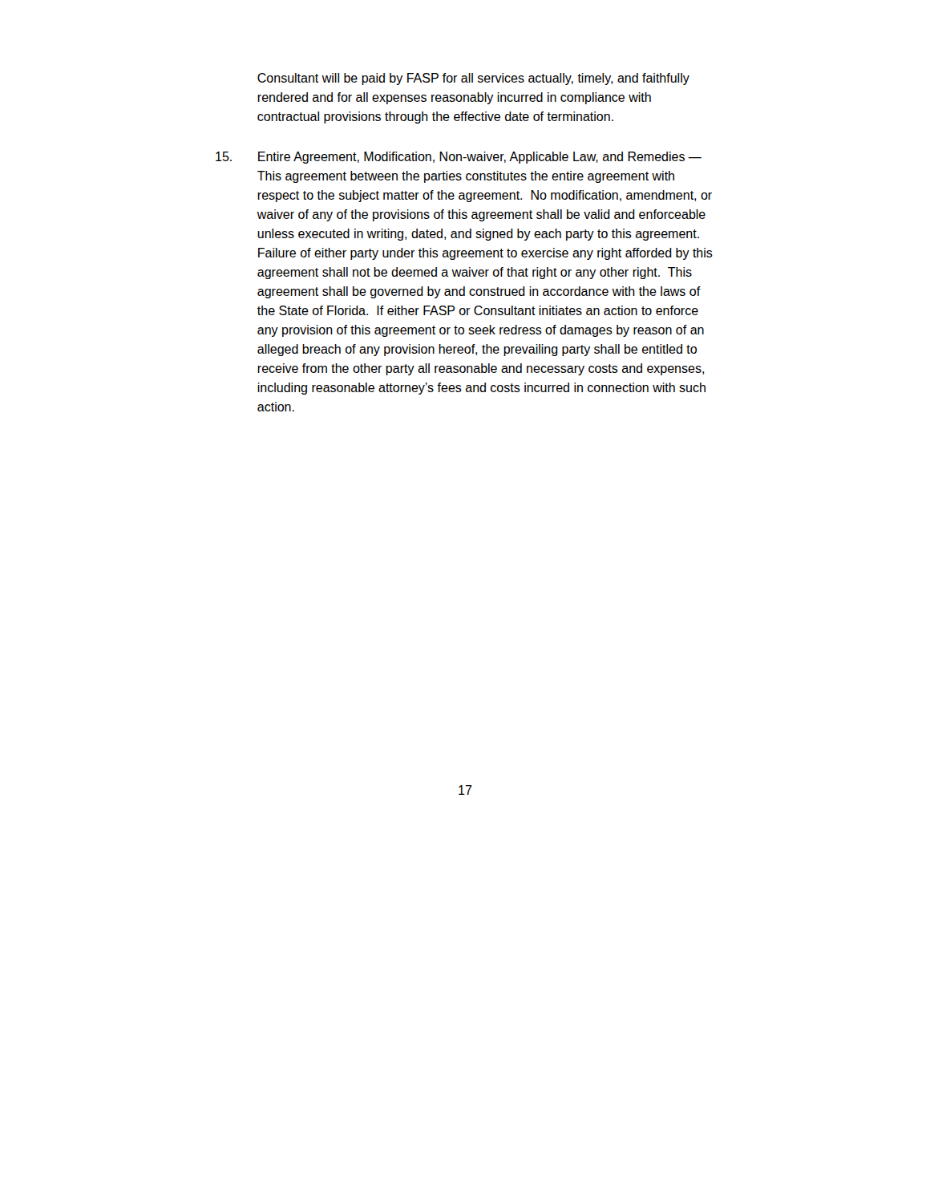Consultant will be paid by FASP for all services actually, timely, and faithfully rendered and for all expenses reasonably incurred in compliance with contractual provisions through the effective date of termination.
15. Entire Agreement, Modification, Non-waiver, Applicable Law, and Remedies — This agreement between the parties constitutes the entire agreement with respect to the subject matter of the agreement. No modification, amendment, or waiver of any of the provisions of this agreement shall be valid and enforceable unless executed in writing, dated, and signed by each party to this agreement. Failure of either party under this agreement to exercise any right afforded by this agreement shall not be deemed a waiver of that right or any other right. This agreement shall be governed by and construed in accordance with the laws of the State of Florida. If either FASP or Consultant initiates an action to enforce any provision of this agreement or to seek redress of damages by reason of an alleged breach of any provision hereof, the prevailing party shall be entitled to receive from the other party all reasonable and necessary costs and expenses, including reasonable attorney’s fees and costs incurred in connection with such action.
17